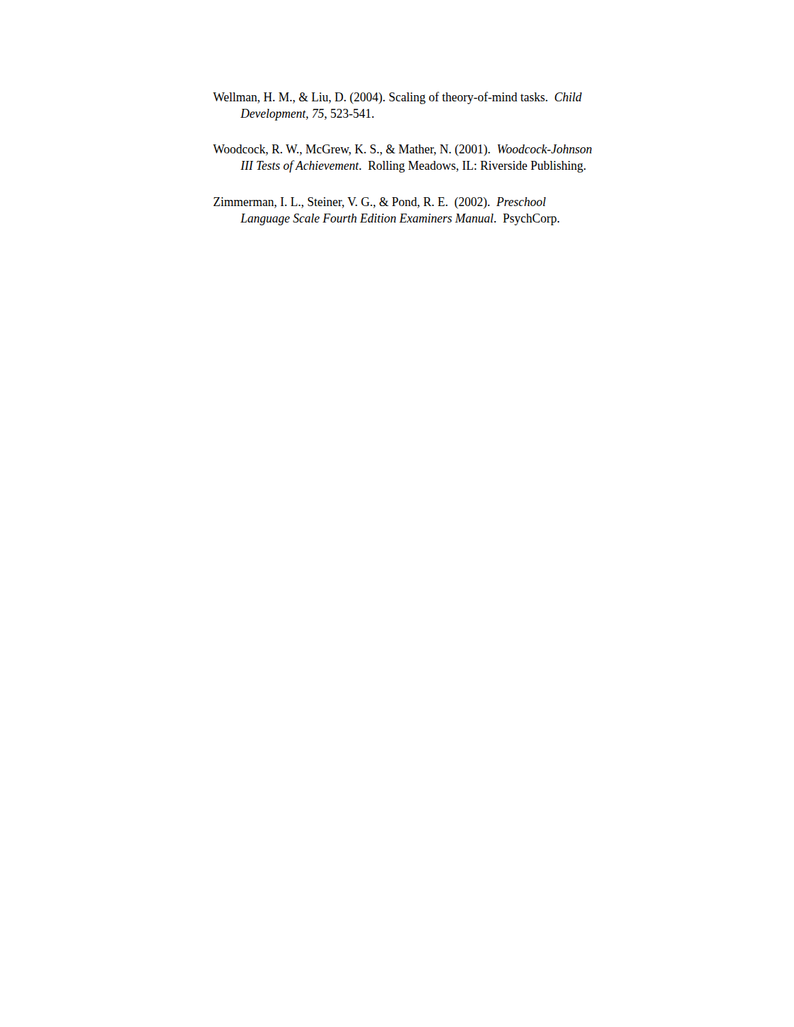Wellman, H. M., & Liu, D. (2004). Scaling of theory-of-mind tasks. Child Development, 75, 523-541.
Woodcock, R. W., McGrew, K. S., & Mather, N. (2001). Woodcock-Johnson III Tests of Achievement. Rolling Meadows, IL: Riverside Publishing.
Zimmerman, I. L., Steiner, V. G., & Pond, R. E. (2002). Preschool Language Scale Fourth Edition Examiners Manual. PsychCorp.